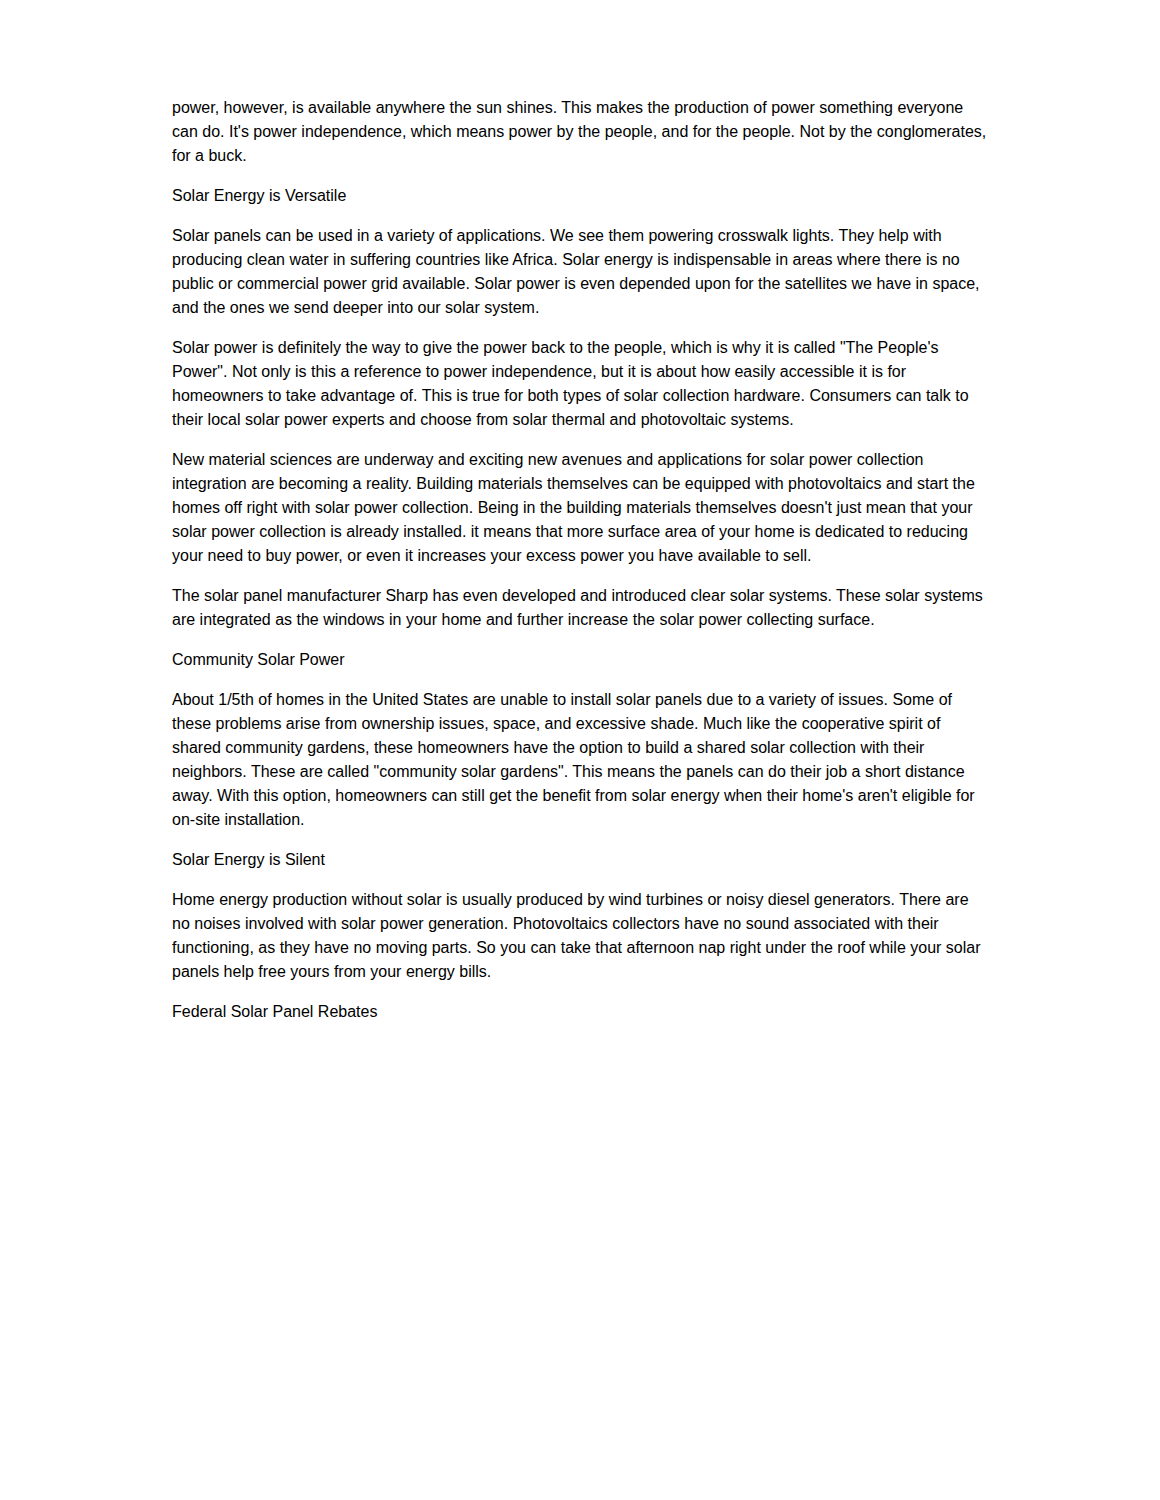power, however, is available anywhere the sun shines. This makes the production of power something everyone can do. It's power independence, which means power by the people, and for the people. Not by the conglomerates, for a buck.
Solar Energy is Versatile
Solar panels can be used in a variety of applications. We see them powering crosswalk lights. They help with producing clean water in suffering countries like Africa. Solar energy is indispensable in areas where there is no public or commercial power grid available. Solar power is even depended upon for the satellites we have in space, and the ones we send deeper into our solar system.
Solar power is definitely the way to give the power back to the people, which is why it is called "The People's Power". Not only is this a reference to power independence, but it is about how easily accessible it is for homeowners to take advantage of. This is true for both types of solar collection hardware. Consumers can talk to their local solar power experts and choose from solar thermal and photovoltaic systems.
New material sciences are underway and exciting new avenues and applications for solar power collection integration are becoming a reality. Building materials themselves can be equipped with photovoltaics and start the homes off right with solar power collection. Being in the building materials themselves doesn't just mean that your solar power collection is already installed. it means that more surface area of your home is dedicated to reducing your need to buy power, or even it increases your excess power you have available to sell.
The solar panel manufacturer Sharp has even developed and introduced clear solar systems. These solar systems are integrated as the windows in your home and further increase the solar power collecting surface.
Community Solar Power
About 1/5th of homes in the United States are unable to install solar panels due to a variety of issues. Some of these problems arise from ownership issues, space, and excessive shade. Much like the cooperative spirit of shared community gardens, these homeowners have the option to build a shared solar collection with their neighbors. These are called "community solar gardens". This means the panels can do their job a short distance away. With this option, homeowners can still get the benefit from solar energy when their home's aren't eligible for on-site installation.
Solar Energy is Silent
Home energy production without solar is usually produced by wind turbines or noisy diesel generators. There are no noises involved with solar power generation. Photovoltaics collectors have no sound associated with their functioning, as they have no moving parts. So you can take that afternoon nap right under the roof while your solar panels help free yours from your energy bills.
Federal Solar Panel Rebates